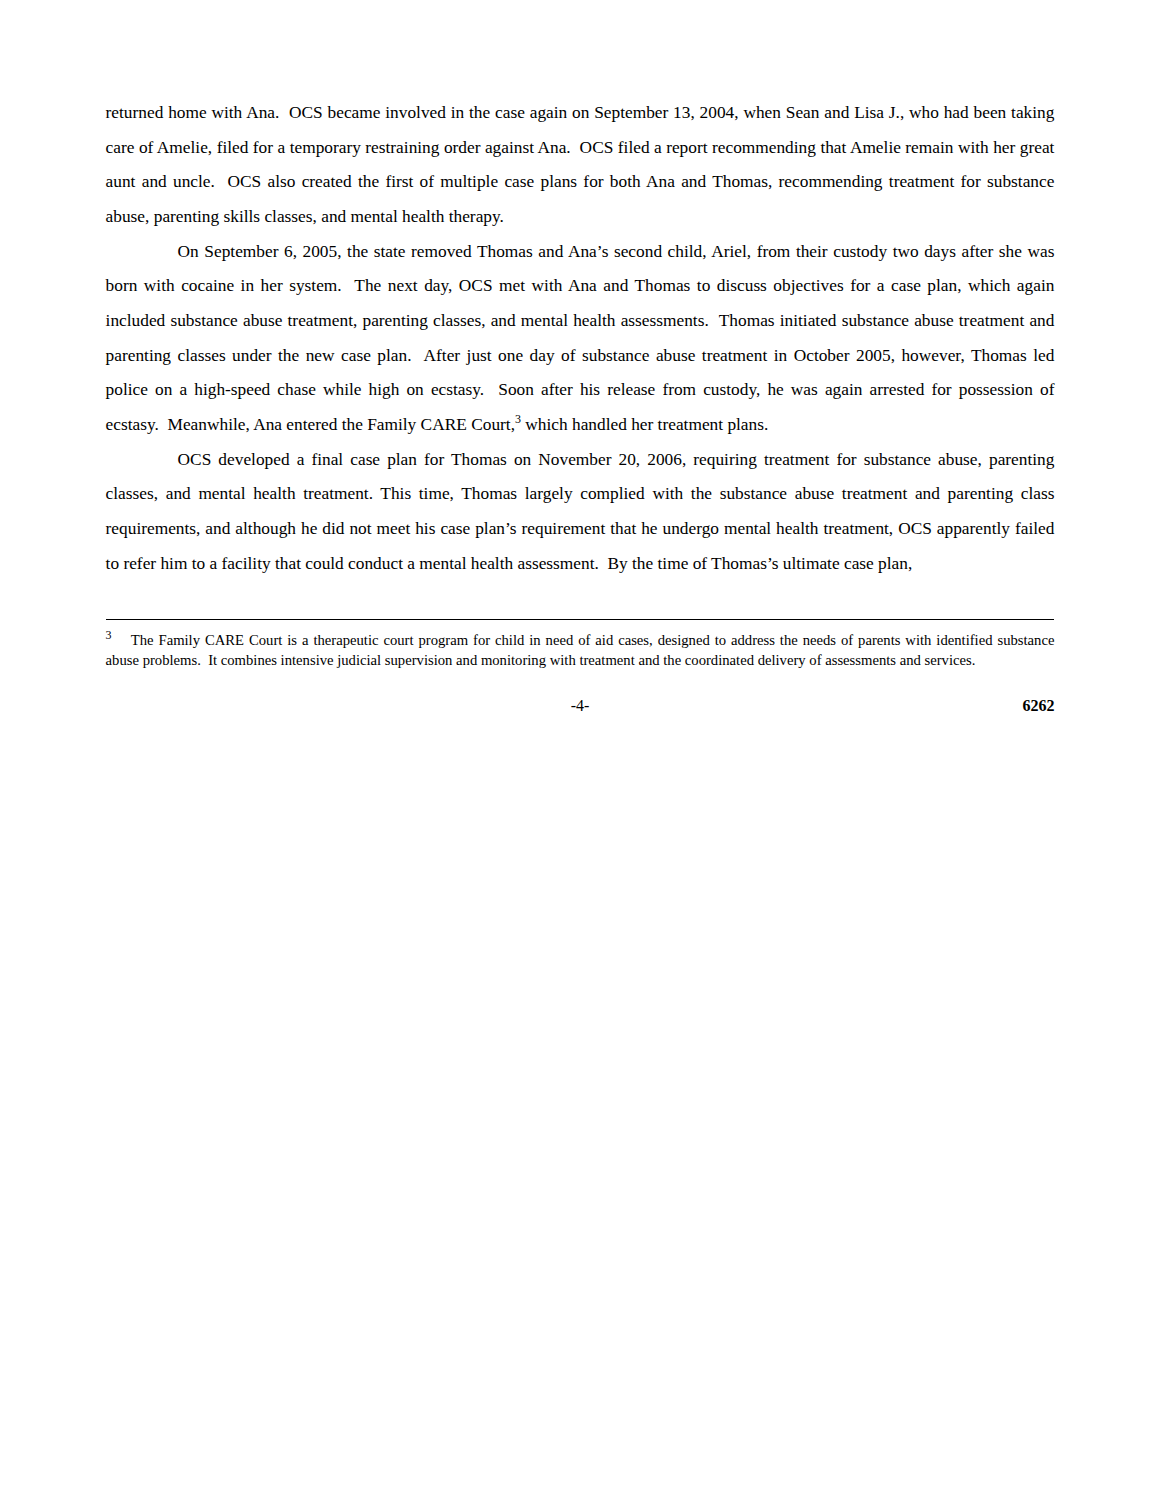returned home with Ana. OCS became involved in the case again on September 13, 2004, when Sean and Lisa J., who had been taking care of Amelie, filed for a temporary restraining order against Ana. OCS filed a report recommending that Amelie remain with her great aunt and uncle. OCS also created the first of multiple case plans for both Ana and Thomas, recommending treatment for substance abuse, parenting skills classes, and mental health therapy.
On September 6, 2005, the state removed Thomas and Ana’s second child, Ariel, from their custody two days after she was born with cocaine in her system. The next day, OCS met with Ana and Thomas to discuss objectives for a case plan, which again included substance abuse treatment, parenting classes, and mental health assessments. Thomas initiated substance abuse treatment and parenting classes under the new case plan. After just one day of substance abuse treatment in October 2005, however, Thomas led police on a high-speed chase while high on ecstasy. Soon after his release from custody, he was again arrested for possession of ecstasy. Meanwhile, Ana entered the Family CARE Court,3 which handled her treatment plans.
OCS developed a final case plan for Thomas on November 20, 2006, requiring treatment for substance abuse, parenting classes, and mental health treatment. This time, Thomas largely complied with the substance abuse treatment and parenting class requirements, and although he did not meet his case plan’s requirement that he undergo mental health treatment, OCS apparently failed to refer him to a facility that could conduct a mental health assessment. By the time of Thomas’s ultimate case plan,
3The Family CARE Court is a therapeutic court program for child in need of aid cases, designed to address the needs of parents with identified substance abuse problems. It combines intensive judicial supervision and monitoring with treatment and the coordinated delivery of assessments and services.
-4-
6262